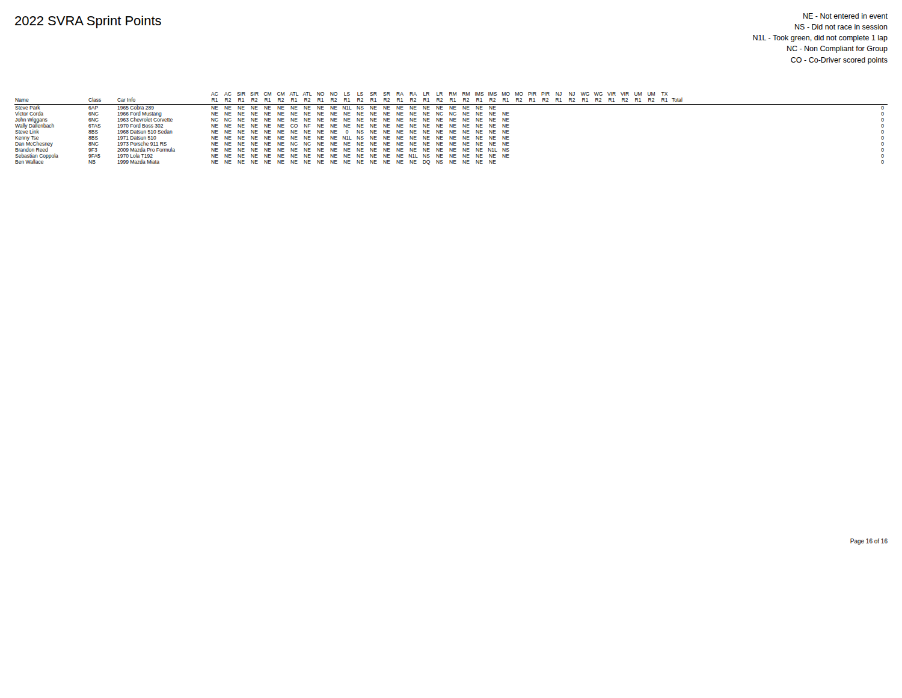2022 SVRA Sprint Points
NE - Not entered in event
NS - Did not race in session
N1L - Took green, did not complete 1 lap
NC - Non Compliant for Group
CO - Co-Driver scored points
| | | | AC | AC | SIR | SIR | CM | CM | ATL | ATL | NO | NO | LS | LS | SR | SR | RA | RA | LR | LR | RM | RM | IMS | IMS | MO | MO | PIR | PIR | NJ | NJ | WG | WG | VIR | VIR | UM | UM | TX | |
| --- | --- | --- | --- | --- | --- | --- | --- | --- | --- | --- | --- | --- | --- | --- | --- | --- | --- | --- | --- | --- | --- | --- | --- | --- | --- | --- | --- | --- | --- | --- | --- | --- | --- | --- | --- | --- | --- | --- |
| Name | Class | Car Info | R1 | R2 | R1 | R2 | R1 | R2 | R1 | R2 | R1 | R2 | R1 | R2 | R1 | R2 | R1 | R2 | R1 | R2 | R1 | R2 | R1 | R2 | R1 | R2 | R1 | R2 | R1 | R2 | R1 | R2 | R1 | R2 | R1 | R2 | R1 | Total |
| Steve Park | 6AP | 1965 Cobra 289 | NE | NE | NE | NE | NE | NE | NE | NE | NE | NE | N1L | NS | NE | NE | NE | NE | NE | NE | NE | NE | NE | NE | | | | | | | | | | | | | | | | 0 |
| Victor Corda | 6NC | 1966 Ford Mustang | NE | NE | NE | NE | NE | NE | NE | NE | NE | NE | NE | NE | NE | NE | NE | NE | NE | NC | NC | NE | NE | NE | NE | | | | | | | | | | | | | | | 0 |
| John Wiggans | 6NC | 1963 Chevrolet Corvette | NC | NC | NE | NE | NE | NE | NE | NE | NE | NE | NE | NE | NE | NE | NE | NE | NE | NE | NE | NE | NE | NE | NE | | | | | | | | | | | | | | | 0 |
| Wally Dallenbach | 6TAS | 1970 Ford Boss 302 | NE | NE | NE | NE | NE | NE | CO | NF | NE | NE | NE | NE | NE | NE | NE | NE | NE | NE | NE | NE | NE | NE | NE | | | | | | | | | | | | | | | 0 |
| Steve Link | 8BS | 1968 Datsun 510 Sedan | NE | NE | NE | NE | NE | NE | NE | NE | NE | NE | 0 | NS | NE | NE | NE | NE | NE | NE | NE | NE | NE | NE | NE | | | | | | | | | | | | | | | 0 |
| Kenny Tse | 8BS | 1971 Datsun 510 | NE | NE | NE | NE | NE | NE | NE | NE | NE | NE | N1L | NS | NE | NE | NE | NE | NE | NE | NE | NE | NE | NE | NE | | | | | | | | | | | | | | | 0 |
| Dan McChesney | 8NC | 1973 Porsche 911 RS | NE | NE | NE | NE | NE | NE | NC | NC | NE | NE | NE | NE | NE | NE | NE | NE | NE | NE | NE | NE | NE | NE | NE | | | | | | | | | | | | | | | 0 |
| Brandon Reed | 9F3 | 2009 Mazda Pro Formula | NE | NE | NE | NE | NE | NE | NE | NE | NE | NE | NE | NE | NE | NE | NE | NE | NE | NE | NE | NE | NE | N1L | NS | | | | | | | | | | | | | | | 0 |
| Sebastian Coppola | 9FA5 | 1970 Lola T192 | NE | NE | NE | NE | NE | NE | NE | NE | NE | NE | NE | NE | NE | NE | NE | N1L | NS | NE | NE | NE | NE | NE | NE | | | | | | | | | | | | | | | 0 |
| Ben Wallace | NB | 1999 Mazda Miata | NE | NE | NE | NE | NE | NE | NE | NE | NE | NE | NE | NE | NE | NE | NE | NE | DQ | NS | NE | NE | NE | NE | | | | | | | | | | | | | | | | 0 |
Page 16 of 16